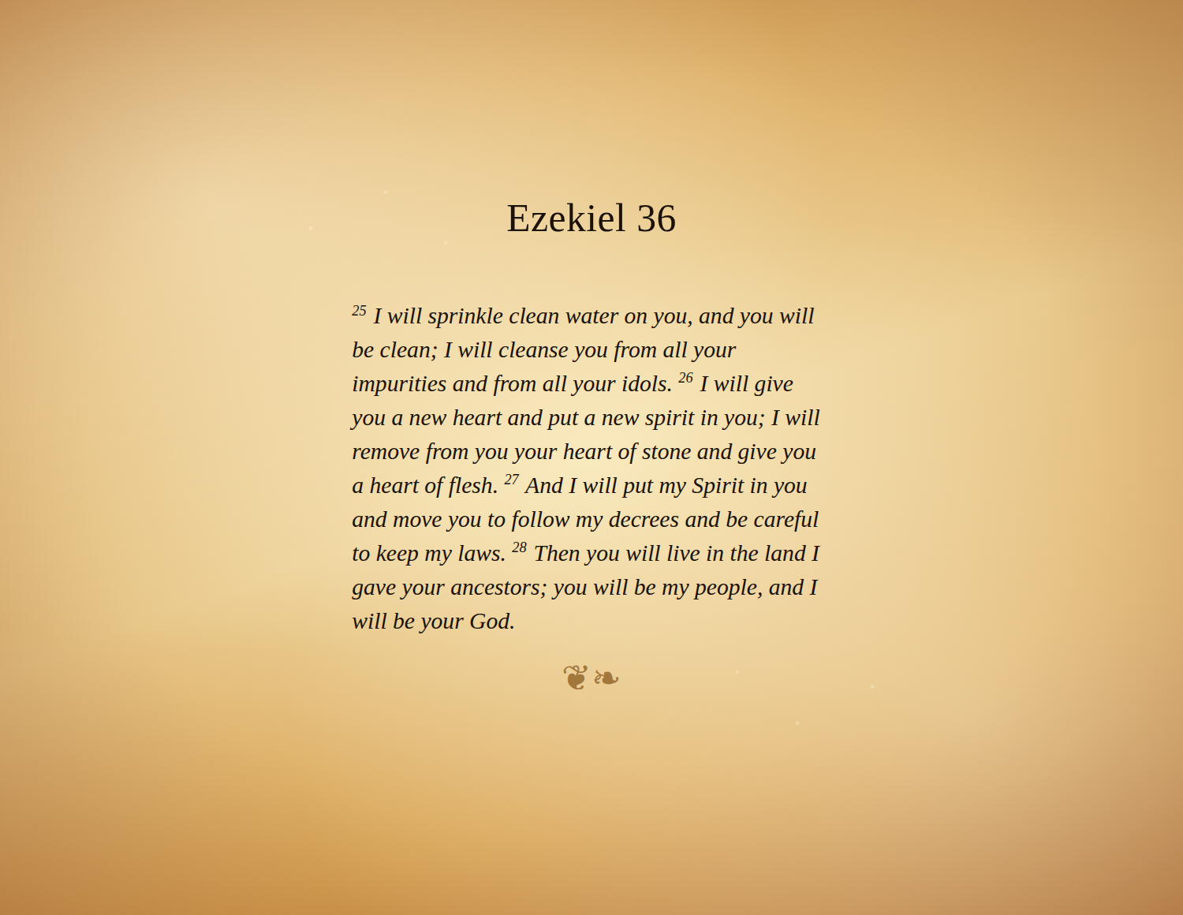Ezekiel 36
25 I will sprinkle clean water on you, and you will be clean; I will cleanse you from all your impurities and from all your idols. 26 I will give you a new heart and put a new spirit in you; I will remove from you your heart of stone and give you a heart of flesh. 27 And I will put my Spirit in you and move you to follow my decrees and be careful to keep my laws. 28 Then you will live in the land I gave your ancestors; you will be my people, and I will be your God.
❦❧